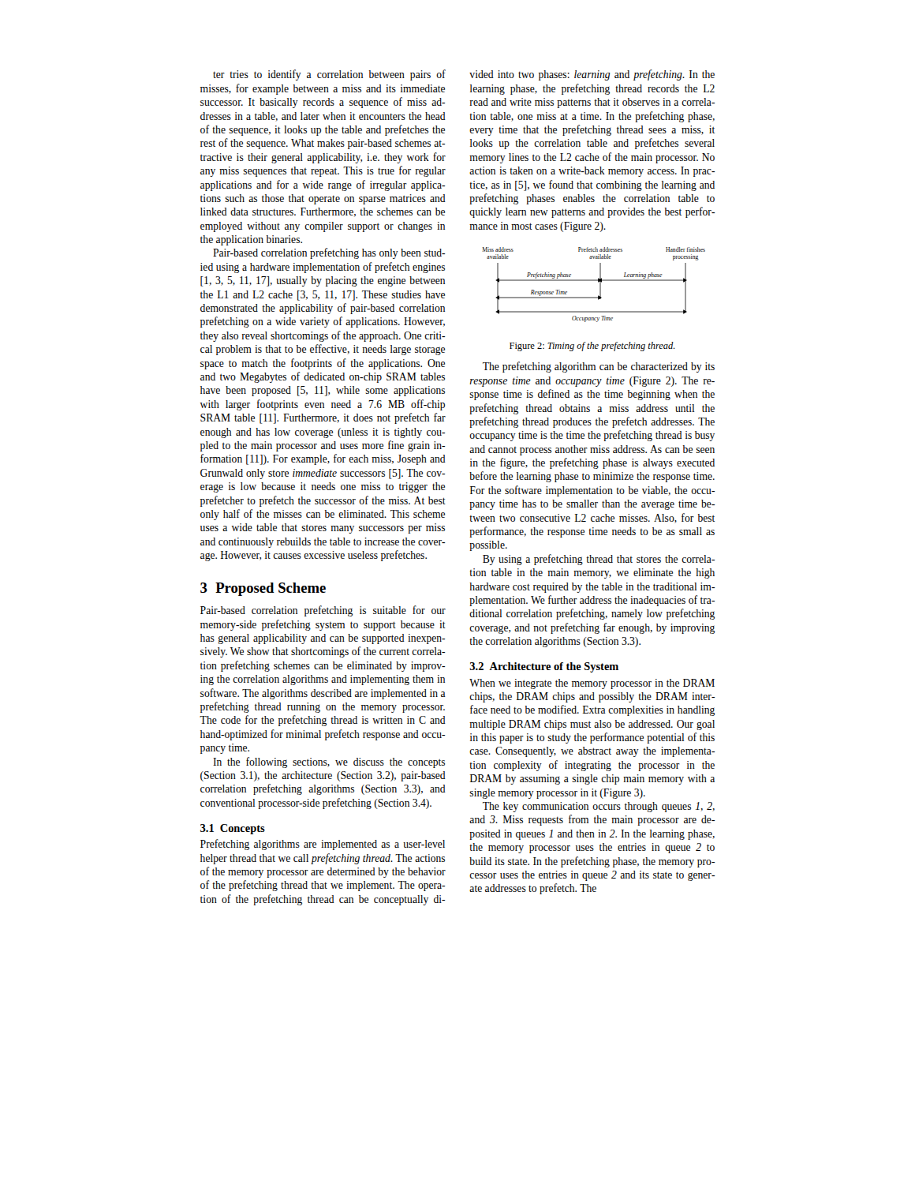ter tries to identify a correlation between pairs of misses, for example between a miss and its immediate successor. It basically records a sequence of miss addresses in a table, and later when it encounters the head of the sequence, it looks up the table and prefetches the rest of the sequence. What makes pair-based schemes attractive is their general applicability, i.e. they work for any miss sequences that repeat. This is true for regular applications and for a wide range of irregular applications such as those that operate on sparse matrices and linked data structures. Furthermore, the schemes can be employed without any compiler support or changes in the application binaries.
Pair-based correlation prefetching has only been studied using a hardware implementation of prefetch engines [1, 3, 5, 11, 17], usually by placing the engine between the L1 and L2 cache [3, 5, 11, 17]. These studies have demonstrated the applicability of pair-based correlation prefetching on a wide variety of applications. However, they also reveal shortcomings of the approach. One critical problem is that to be effective, it needs large storage space to match the footprints of the applications. One and two Megabytes of dedicated on-chip SRAM tables have been proposed [5, 11], while some applications with larger footprints even need a 7.6 MB off-chip SRAM table [11]. Furthermore, it does not prefetch far enough and has low coverage (unless it is tightly coupled to the main processor and uses more fine grain information [11]). For example, for each miss, Joseph and Grunwald only store immediate successors [5]. The coverage is low because it needs one miss to trigger the prefetcher to prefetch the successor of the miss. At best only half of the misses can be eliminated. This scheme uses a wide table that stores many successors per miss and continuously rebuilds the table to increase the coverage. However, it causes excessive useless prefetches.
3 Proposed Scheme
Pair-based correlation prefetching is suitable for our memory-side prefetching system to support because it has general applicability and can be supported inexpensively. We show that shortcomings of the current correlation prefetching schemes can be eliminated by improving the correlation algorithms and implementing them in software. The algorithms described are implemented in a prefetching thread running on the memory processor. The code for the prefetching thread is written in C and hand-optimized for minimal prefetch response and occupancy time.
In the following sections, we discuss the concepts (Section 3.1), the architecture (Section 3.2), pair-based correlation prefetching algorithms (Section 3.3), and conventional processor-side prefetching (Section 3.4).
3.1 Concepts
Prefetching algorithms are implemented as a user-level helper thread that we call prefetching thread. The actions of the memory processor are determined by the behavior of the prefetching thread that we implement. The operation of the prefetching thread can be conceptually divided into two phases: learning and prefetching. In the learning phase, the prefetching thread records the L2 read and write miss patterns that it observes in a correlation table, one miss at a time. In the prefetching phase, every time that the prefetching thread sees a miss, it looks up the correlation table and prefetches several memory lines to the L2 cache of the main processor. No action is taken on a write-back memory access. In practice, as in [5], we found that combining the learning and prefetching phases enables the correlation table to quickly learn new patterns and provides the best performance in most cases (Figure 2).
Miss address available Prefetch addresses available Handler finishes processing Prefetching phase Learning phase Response Time Occupancy Time
Figure 2: Timing of the prefetching thread.
The prefetching algorithm can be characterized by its response time and occupancy time (Figure 2). The response time is defined as the time beginning when the prefetching thread obtains a miss address until the prefetching thread produces the prefetch addresses. The occupancy time is the time the prefetching thread is busy and cannot process another miss address. As can be seen in the figure, the prefetching phase is always executed before the learning phase to minimize the response time. For the software implementation to be viable, the occupancy time has to be smaller than the average time between two consecutive L2 cache misses. Also, for best performance, the response time needs to be as small as possible.
By using a prefetching thread that stores the correlation table in the main memory, we eliminate the high hardware cost required by the table in the traditional implementation. We further address the inadequacies of traditional correlation prefetching, namely low prefetching coverage, and not prefetching far enough, by improving the correlation algorithms (Section 3.3).
3.2 Architecture of the System
When we integrate the memory processor in the DRAM chips, the DRAM chips and possibly the DRAM interface need to be modified. Extra complexities in handling multiple DRAM chips must also be addressed. Our goal in this paper is to study the performance potential of this case. Consequently, we abstract away the implementation complexity of integrating the processor in the DRAM by assuming a single chip main memory with a single memory processor in it (Figure 3).
The key communication occurs through queues 1, 2, and 3. Miss requests from the main processor are deposited in queues 1 and then in 2. In the learning phase, the memory processor uses the entries in queue 2 to build its state. In the prefetching phase, the memory processor uses the entries in queue 2 and its state to generate addresses to prefetch. The